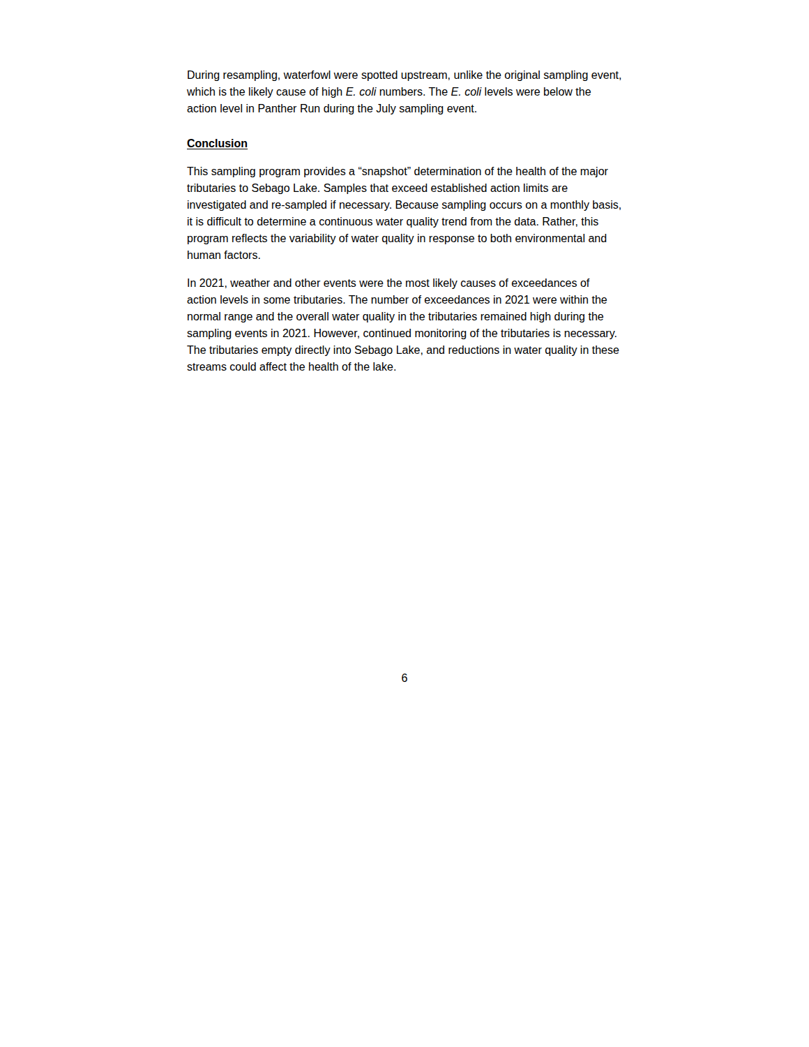During resampling, waterfowl were spotted upstream, unlike the original sampling event, which is the likely cause of high E. coli numbers. The E. coli levels were below the action level in Panther Run during the July sampling event.
Conclusion
This sampling program provides a “snapshot” determination of the health of the major tributaries to Sebago Lake. Samples that exceed established action limits are investigated and re-sampled if necessary. Because sampling occurs on a monthly basis, it is difficult to determine a continuous water quality trend from the data. Rather, this program reflects the variability of water quality in response to both environmental and human factors.
In 2021, weather and other events were the most likely causes of exceedances of action levels in some tributaries. The number of exceedances in 2021 were within the normal range and the overall water quality in the tributaries remained high during the sampling events in 2021. However, continued monitoring of the tributaries is necessary. The tributaries empty directly into Sebago Lake, and reductions in water quality in these streams could affect the health of the lake.
6